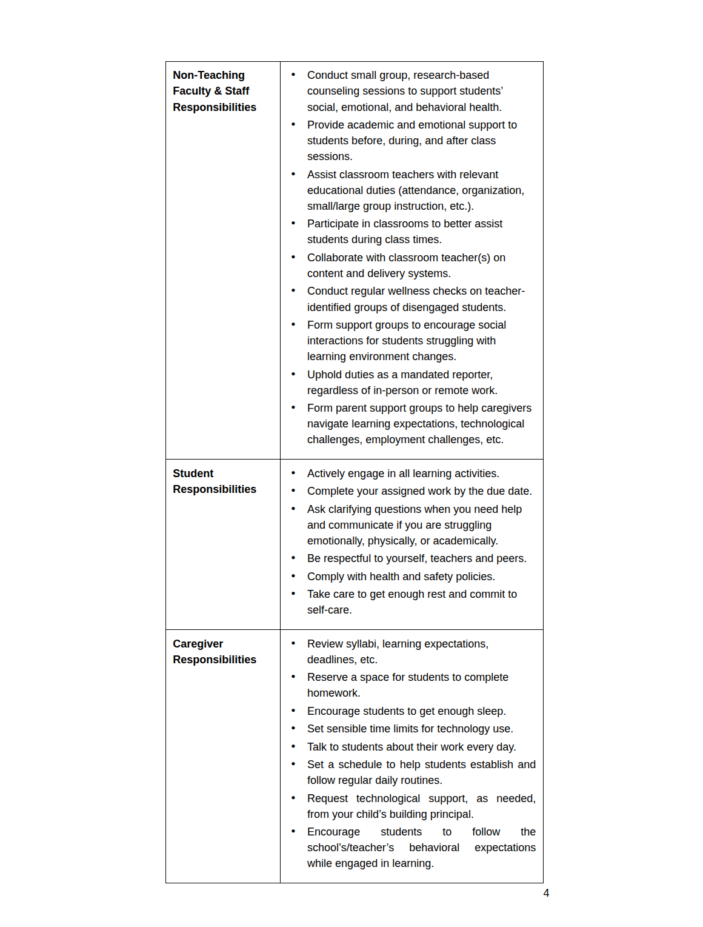| Non-Teaching Faculty & Staff Responsibilities | Conduct small group, research-based counseling sessions to support students’ social, emotional, and behavioral health. Provide academic and emotional support to students before, during, and after class sessions. Assist classroom teachers with relevant educational duties (attendance, organization, small/large group instruction, etc.). Participate in classrooms to better assist students during class times. Collaborate with classroom teacher(s) on content and delivery systems. Conduct regular wellness checks on teacher-identified groups of disengaged students. Form support groups to encourage social interactions for students struggling with learning environment changes. Uphold duties as a mandated reporter, regardless of in-person or remote work. Form parent support groups to help caregivers navigate learning expectations, technological challenges, employment challenges, etc. |
| Student Responsibilities | Actively engage in all learning activities. Complete your assigned work by the due date. Ask clarifying questions when you need help and communicate if you are struggling emotionally, physically, or academically. Be respectful to yourself, teachers and peers. Comply with health and safety policies. Take care to get enough rest and commit to self-care. |
| Caregiver Responsibilities | Review syllabi, learning expectations, deadlines, etc. Reserve a space for students to complete homework. Encourage students to get enough sleep. Set sensible time limits for technology use. Talk to students about their work every day. Set a schedule to help students establish and follow regular daily routines. Request technological support, as needed, from your child’s building principal. Encourage students to follow the school’s/teacher’s behavioral expectations while engaged in learning. |
4